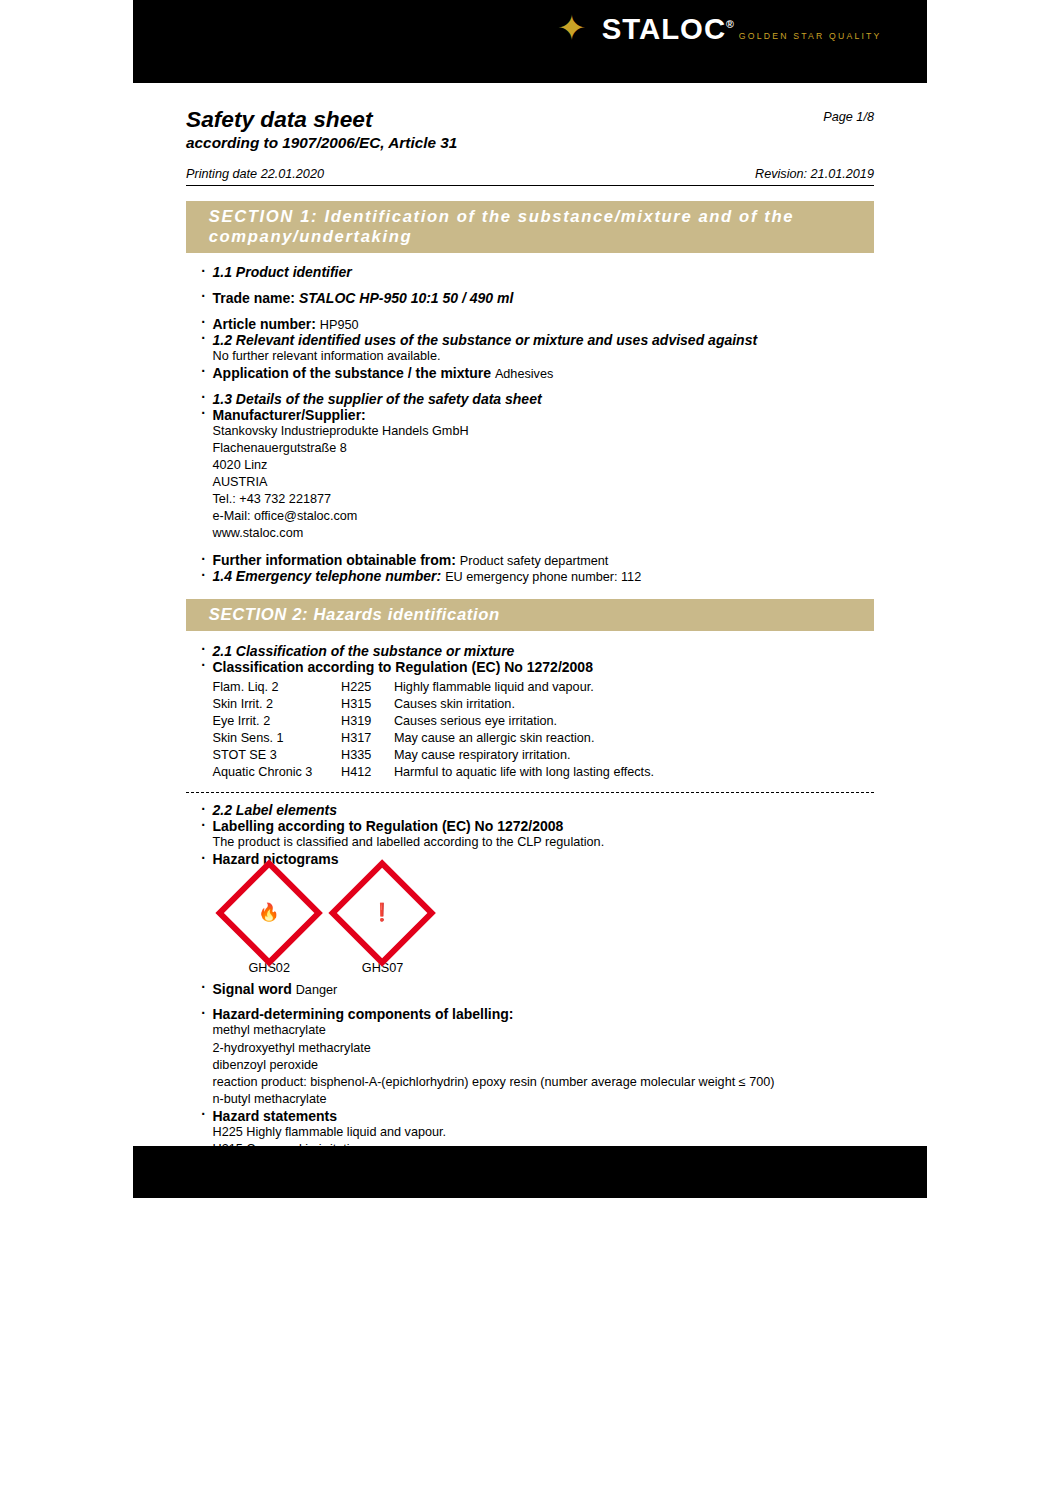✦ STALOC® GOLDEN STAR QUALITY
Safety data sheet
according to 1907/2006/EC, Article 31
Page 1/8
Printing date 22.01.2020 Revision: 21.01.2019
SECTION 1: Identification of the substance/mixture and of the company/undertaking
1.1 Product identifier
Trade name: STALOC HP-950 10:1 50 / 490 ml
Article number: HP950
1.2 Relevant identified uses of the substance or mixture and uses advised against
No further relevant information available.
Application of the substance / the mixture Adhesives
1.3 Details of the supplier of the safety data sheet
Manufacturer/Supplier:
Stankovsky Industrieprodukte Handels GmbH
Flachenauergutstraße 8
4020 Linz
AUSTRIA
Tel.: +43 732 221877
e-Mail: office@staloc.com
www.staloc.com
Further information obtainable from: Product safety department
1.4 Emergency telephone number: EU emergency phone number: 112
SECTION 2: Hazards identification
2.1 Classification of the substance or mixture
Classification according to Regulation (EC) No 1272/2008
| Flam. Liq. 2 | H225 | Highly flammable liquid and vapour. |
| Skin Irrit. 2 | H315 | Causes skin irritation. |
| Eye Irrit. 2 | H319 | Causes serious eye irritation. |
| Skin Sens. 1 | H317 | May cause an allergic skin reaction. |
| STOT SE 3 | H335 | May cause respiratory irritation. |
| Aquatic Chronic 3 | H412 | Harmful to aquatic life with long lasting effects. |
2.2 Label elements
Labelling according to Regulation (EC) No 1272/2008
The product is classified and labelled according to the CLP regulation.
Hazard pictograms
🔥
GHS02
❗
GHS07
Signal word Danger
Hazard-determining components of labelling:
methyl methacrylate
2-hydroxyethyl methacrylate
dibenzoyl peroxide
reaction product: bisphenol-A-(epichlorhydrin) epoxy resin (number average molecular weight ≤ 700)
n-butyl methacrylate
Hazard statements
H225 Highly flammable liquid and vapour.
H315 Causes skin irritation.
H319 Causes serious eye irritation.
(Contd. on page 2)